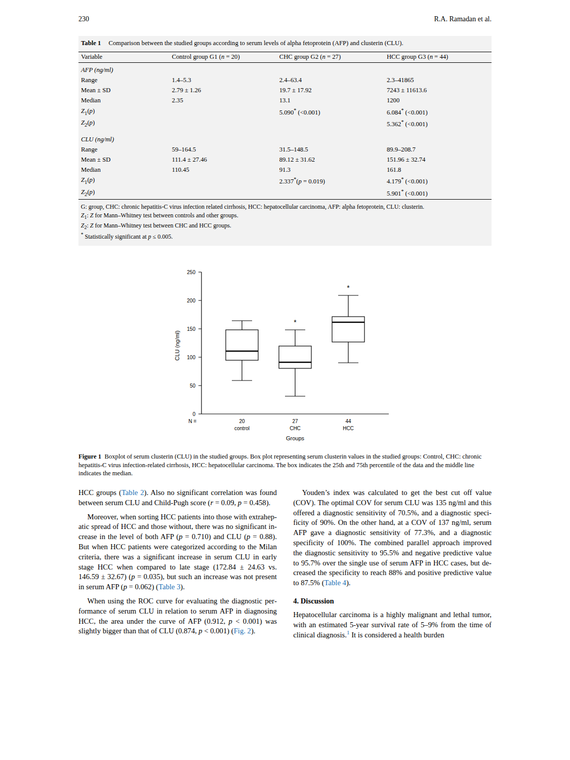230 R.A. Ramadan et al.
Table 1 Comparison between the studied groups according to serum levels of alpha fetoprotein (AFP) and clusterin (CLU).
| Variable | Control group G1 ( n = 20) | CHC group G2 ( n = 27) | HCC group G3 ( n = 44) |
| --- | --- | --- | --- |
| AFP (ng/ml) |
| Range | 1.4–5.3 | 2.4–63.4 | 2.3–41865 |
| Mean ± SD | 2.79 ± 1.26 | 19.7 ± 17.92 | 7243 ± 11613.6 |
| Median | 2.35 | 13.1 | 1200 |
| Z 1 ( p ) | | 5.090 * (<0.001) | 6.084 * (<0.001) |
| Z 2 ( p ) | | | 5.362 * (<0.001) |
| CLU (ng/ml) |
| Range | 59–164.5 | 31.5–148.5 | 89.9–208.7 |
| Mean ± SD | 111.4 ± 27.46 | 89.12 ± 31.62 | 151.96 ± 32.74 |
| Median | 110.45 | 91.3 | 161.8 |
| Z 1 ( p ) | | 2.337 * ( p = 0.019) | 4.179 * (<0.001) |
| Z 2 ( p ) | | | 5.901 * (<0.001) |
G: group, CHC: chronic hepatitis-C virus infection related cirrhosis, HCC: hepatocellular carcinoma, AFP: alpha fetoprotein, CLU: clusterin.
Z1: Z for Mann–Whitney test between controls and other groups.
Z2: Z for Mann–Whitney test between CHC and HCC groups.
* Statistically significant at p ≤ 0.005.
0 50 100 150 200 250 CLU (ng/ml) * * N = 20 27 44 control CHC HCC Groups
Figure 1 Boxplot of serum clusterin (CLU) in the studied groups. Box plot representing serum clusterin values in the studied groups: Control, CHC: chronic hepatitis-C virus infection-related cirrhosis, HCC: hepatocellular carcinoma. The box indicates the 25th and 75th percentile of the data and the middle line indicates the median.
HCC groups (Table 2). Also no significant correlation was found between serum CLU and Child-Pugh score (r = 0.09, p = 0.458).
Moreover, when sorting HCC patients into those with extrahepatic spread of HCC and those without, there was no significant increase in the level of both AFP (p = 0.710) and CLU (p = 0.88). But when HCC patients were categorized according to the Milan criteria, there was a significant increase in serum CLU in early stage HCC when compared to late stage (172.84 ± 24.63 vs. 146.59 ± 32.67) (p = 0.035), but such an increase was not present in serum AFP (p = 0.062) (Table 3).
When using the ROC curve for evaluating the diagnostic performance of serum CLU in relation to serum AFP in diagnosing HCC, the area under the curve of AFP (0.912, p < 0.001) was slightly bigger than that of CLU (0.874, p < 0.001) (Fig. 2).
Youden’s index was calculated to get the best cut off value (COV). The optimal COV for serum CLU was 135 ng/ml and this offered a diagnostic sensitivity of 70.5%, and a diagnostic specificity of 90%. On the other hand, at a COV of 137 ng/ml, serum AFP gave a diagnostic sensitivity of 77.3%, and a diagnostic specificity of 100%. The combined parallel approach improved the diagnostic sensitivity to 95.5% and negative predictive value to 95.7% over the single use of serum AFP in HCC cases, but decreased the specificity to reach 88% and positive predictive value to 87.5% (Table 4).
4. Discussion
Hepatocellular carcinoma is a highly malignant and lethal tumor, with an estimated 5-year survival rate of 5–9% from the time of clinical diagnosis.1 It is considered a health burden